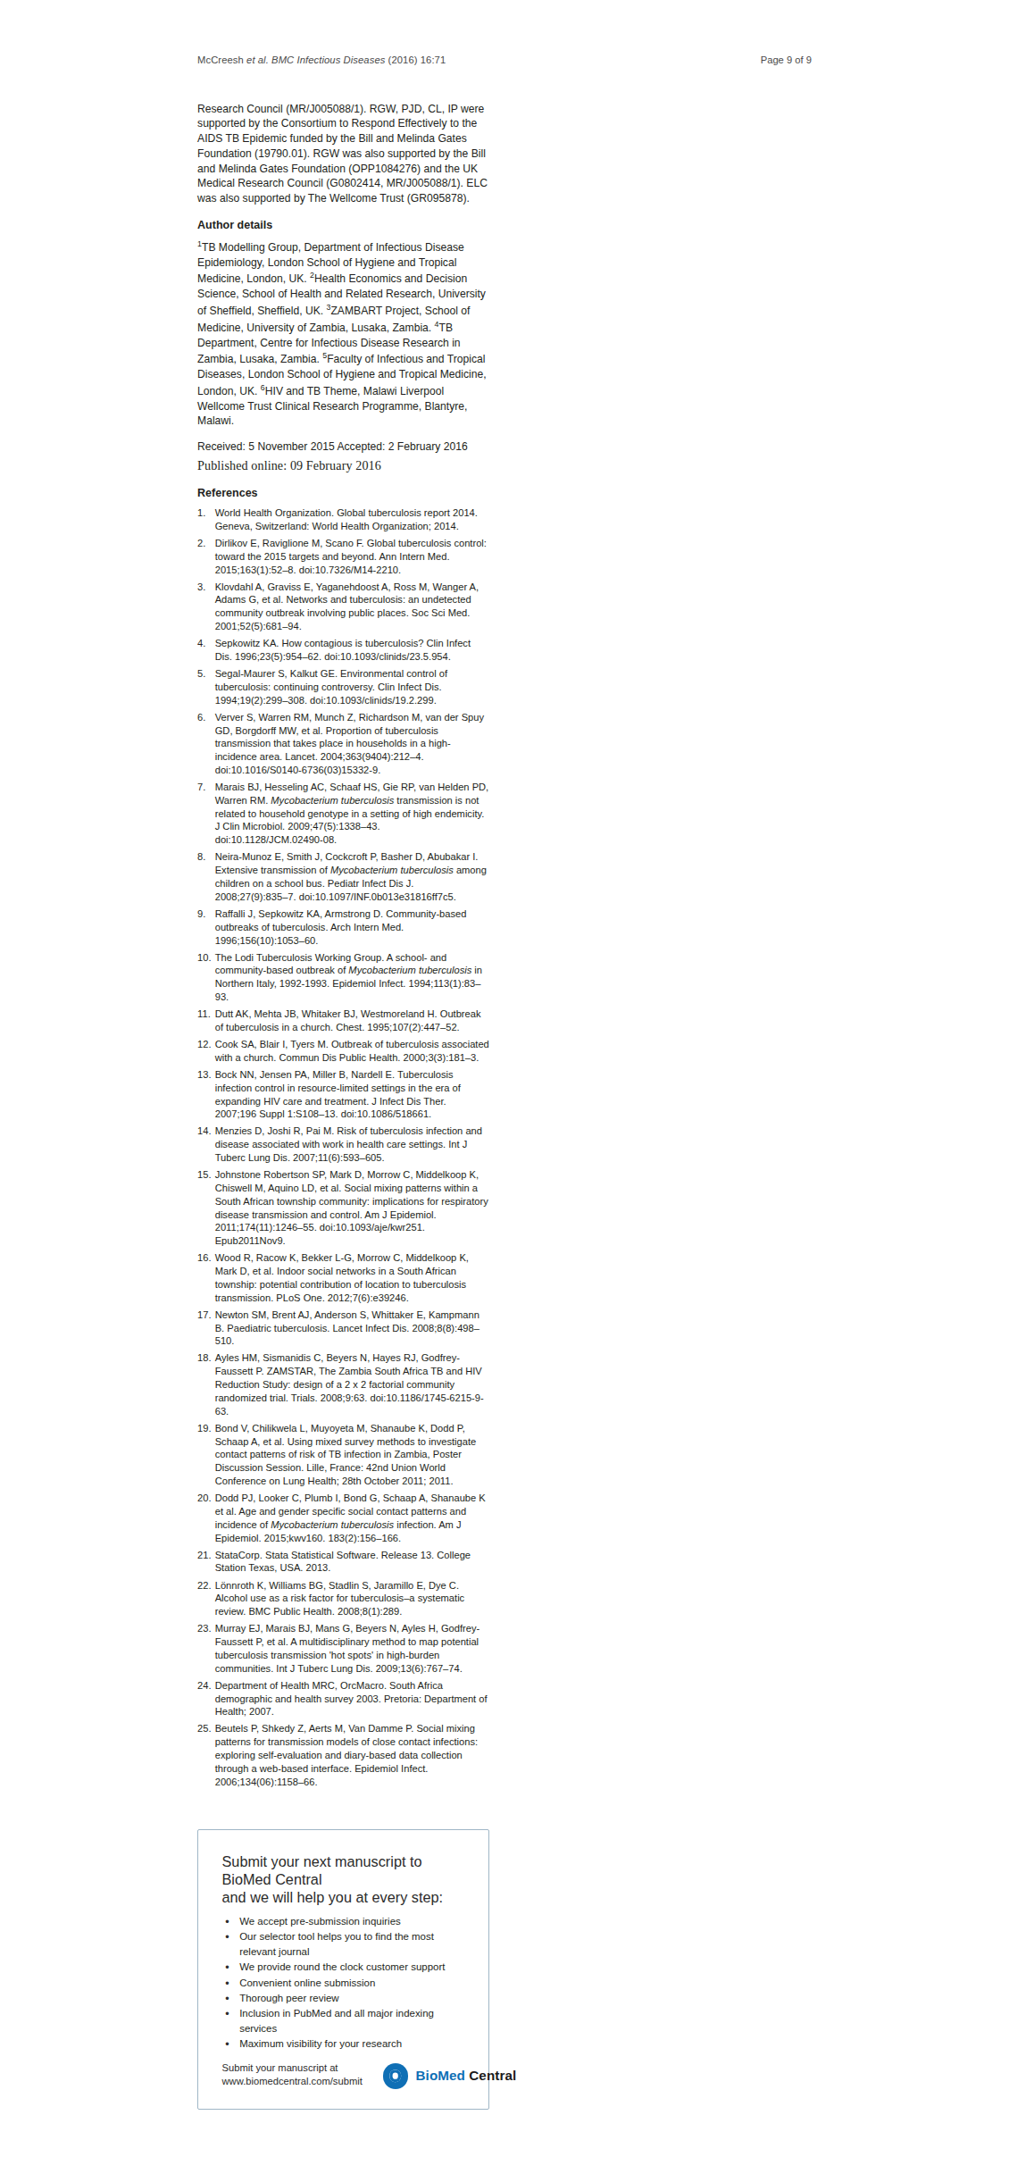McCreesh et al. BMC Infectious Diseases (2016) 16:71
Page 9 of 9
Research Council (MR/J005088/1). RGW, PJD, CL, IP were supported by the Consortium to Respond Effectively to the AIDS TB Epidemic funded by the Bill and Melinda Gates Foundation (19790.01). RGW was also supported by the Bill and Melinda Gates Foundation (OPP1084276) and the UK Medical Research Council (G0802414, MR/J005088/1). ELC was also supported by The Wellcome Trust (GR095878).
Author details
1TB Modelling Group, Department of Infectious Disease Epidemiology, London School of Hygiene and Tropical Medicine, London, UK. 2Health Economics and Decision Science, School of Health and Related Research, University of Sheffield, Sheffield, UK. 3ZAMBART Project, School of Medicine, University of Zambia, Lusaka, Zambia. 4TB Department, Centre for Infectious Disease Research in Zambia, Lusaka, Zambia. 5Faculty of Infectious and Tropical Diseases, London School of Hygiene and Tropical Medicine, London, UK. 6HIV and TB Theme, Malawi Liverpool Wellcome Trust Clinical Research Programme, Blantyre, Malawi.
Received: 5 November 2015 Accepted: 2 February 2016 Published online: 09 February 2016
References
World Health Organization. Global tuberculosis report 2014. Geneva, Switzerland: World Health Organization; 2014.
Dirlikov E, Raviglione M, Scano F. Global tuberculosis control: toward the 2015 targets and beyond. Ann Intern Med. 2015;163(1):52–8. doi:10.7326/M14-2210.
Klovdahl A, Graviss E, Yaganehdoost A, Ross M, Wanger A, Adams G, et al. Networks and tuberculosis: an undetected community outbreak involving public places. Soc Sci Med. 2001;52(5):681–94.
Sepkowitz KA. How contagious is tuberculosis? Clin Infect Dis. 1996;23(5):954–62. doi:10.1093/clinids/23.5.954.
Segal-Maurer S, Kalkut GE. Environmental control of tuberculosis: continuing controversy. Clin Infect Dis. 1994;19(2):299–308. doi:10.1093/clinids/19.2.299.
Verver S, Warren RM, Munch Z, Richardson M, van der Spuy GD, Borgdorff MW, et al. Proportion of tuberculosis transmission that takes place in households in a high-incidence area. Lancet. 2004;363(9404):212–4. doi:10.1016/S0140-6736(03)15332-9.
Marais BJ, Hesseling AC, Schaaf HS, Gie RP, van Helden PD, Warren RM. Mycobacterium tuberculosis transmission is not related to household genotype in a setting of high endemicity. J Clin Microbiol. 2009;47(5):1338–43. doi:10.1128/JCM.02490-08.
Neira-Munoz E, Smith J, Cockcroft P, Basher D, Abubakar I. Extensive transmission of Mycobacterium tuberculosis among children on a school bus. Pediatr Infect Dis J. 2008;27(9):835–7. doi:10.1097/INF.0b013e31816ff7c5.
Raffalli J, Sepkowitz KA, Armstrong D. Community-based outbreaks of tuberculosis. Arch Intern Med. 1996;156(10):1053–60.
The Lodi Tuberculosis Working Group. A school- and community-based outbreak of Mycobacterium tuberculosis in Northern Italy, 1992-1993. Epidemiol Infect. 1994;113(1):83–93.
Dutt AK, Mehta JB, Whitaker BJ, Westmoreland H. Outbreak of tuberculosis in a church. Chest. 1995;107(2):447–52.
Cook SA, Blair I, Tyers M. Outbreak of tuberculosis associated with a church. Commun Dis Public Health. 2000;3(3):181–3.
Bock NN, Jensen PA, Miller B, Nardell E. Tuberculosis infection control in resource-limited settings in the era of expanding HIV care and treatment. J Infect Dis Ther. 2007;196 Suppl 1:S108–13. doi:10.1086/518661.
Menzies D, Joshi R, Pai M. Risk of tuberculosis infection and disease associated with work in health care settings. Int J Tuberc Lung Dis. 2007;11(6):593–605.
Johnstone Robertson SP, Mark D, Morrow C, Middelkoop K, Chiswell M, Aquino LD, et al. Social mixing patterns within a South African township community: implications for respiratory disease transmission and control. Am J Epidemiol. 2011;174(11):1246–55. doi:10.1093/aje/kwr251. Epub2011Nov9.
Wood R, Racow K, Bekker L-G, Morrow C, Middelkoop K, Mark D, et al. Indoor social networks in a South African township: potential contribution of location to tuberculosis transmission. PLoS One. 2012;7(6):e39246.
Newton SM, Brent AJ, Anderson S, Whittaker E, Kampmann B. Paediatric tuberculosis. Lancet Infect Dis. 2008;8(8):498–510.
Ayles HM, Sismanidis C, Beyers N, Hayes RJ, Godfrey-Faussett P. ZAMSTAR, The Zambia South Africa TB and HIV Reduction Study: design of a 2 x 2 factorial community randomized trial. Trials. 2008;9:63. doi:10.1186/1745-6215-9-63.
Bond V, Chilikwela L, Muyoyeta M, Shanaube K, Dodd P, Schaap A, et al. Using mixed survey methods to investigate contact patterns of risk of TB infection in Zambia, Poster Discussion Session. Lille, France: 42nd Union World Conference on Lung Health; 28th October 2011; 2011.
Dodd PJ, Looker C, Plumb I, Bond G, Schaap A, Shanaube K et al. Age and gender specific social contact patterns and incidence of Mycobacterium tuberculosis infection. Am J Epidemiol. 2015;kwv160. 183(2):156–166.
StataCorp. Stata Statistical Software. Release 13. College Station Texas, USA. 2013.
Lönnroth K, Williams BG, Stadlin S, Jaramillo E, Dye C. Alcohol use as a risk factor for tuberculosis–a systematic review. BMC Public Health. 2008;8(1):289.
Murray EJ, Marais BJ, Mans G, Beyers N, Ayles H, Godfrey-Faussett P, et al. A multidisciplinary method to map potential tuberculosis transmission 'hot spots' in high-burden communities. Int J Tuberc Lung Dis. 2009;13(6):767–74.
Department of Health MRC, OrcMacro. South Africa demographic and health survey 2003. Pretoria: Department of Health; 2007.
Beutels P, Shkedy Z, Aerts M, Van Damme P. Social mixing patterns for transmission models of close contact infections: exploring self-evaluation and diary-based data collection through a web-based interface. Epidemiol Infect. 2006;134(06):1158–66.
Submit your next manuscript to BioMed Central
and we will help you at every step:
We accept pre-submission inquiries
Our selector tool helps you to find the most relevant journal
We provide round the clock customer support
Convenient online submission
Thorough peer review
Inclusion in PubMed and all major indexing services
Maximum visibility for your research
Submit your manuscript at
www.biomedcentral.com/submit
BioMed Central